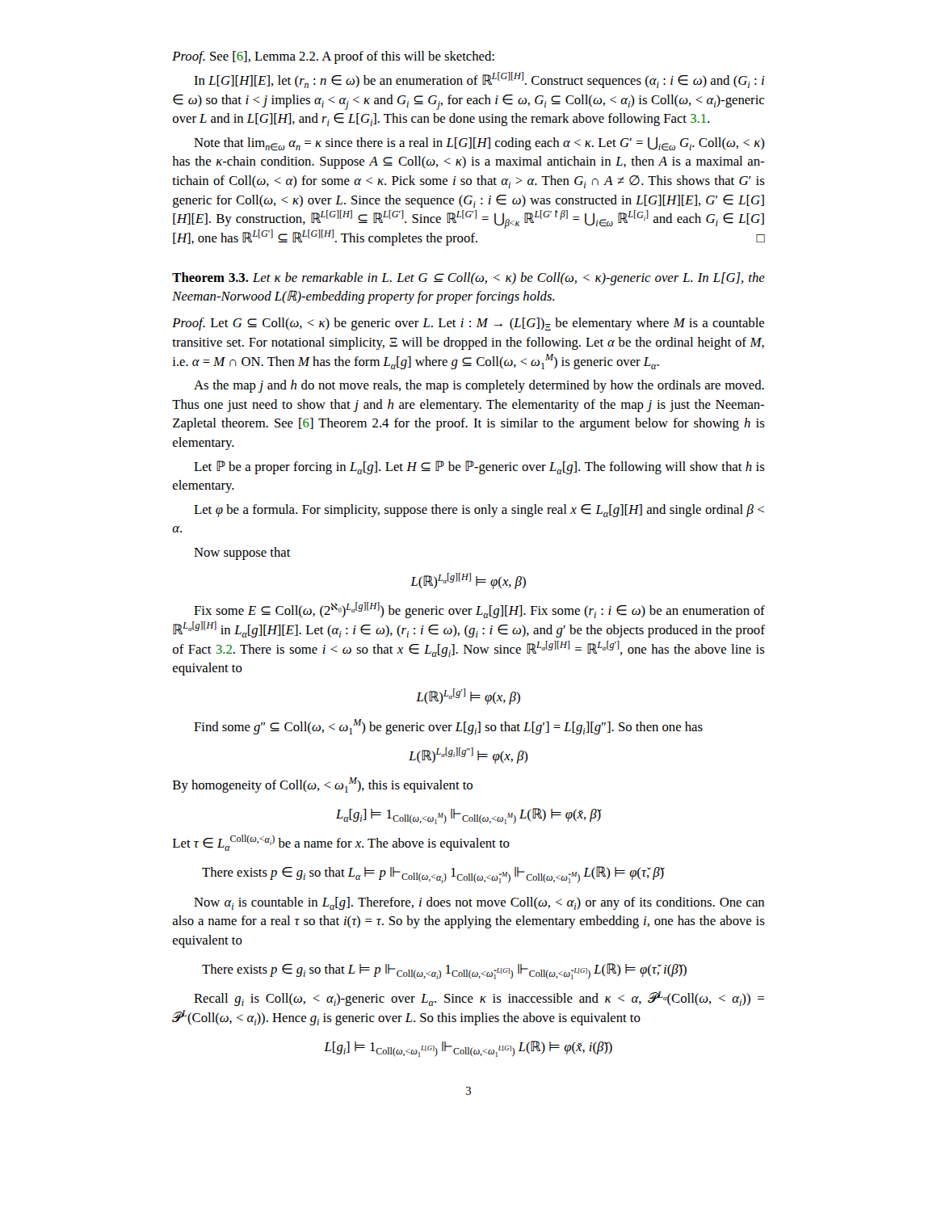Proof. See [6], Lemma 2.2. A proof of this will be sketched:
In L[G][H][E], let (rn : n ∈ ω) be an enumeration of ℝL[G][H]. Construct sequences (αi : i ∈ ω) and (Gi : i ∈ ω) so that i < j implies αi < αj < κ and Gi ⊆ Gj, for each i ∈ ω, Gi ⊆ Coll(ω, < αi) is Coll(ω, < αi)-generic over L and in L[G][H], and ri ∈ L[Gi]. This can be done using the remark above following Fact 3.1.
Note that limn∈ω αn = κ since there is a real in L[G][H] coding each α < κ. Let G′ = ⋃i∈ω Gi. Coll(ω, < κ) has the κ-chain condition. Suppose A ⊆ Coll(ω, < κ) is a maximal antichain in L, then A is a maximal antichain of Coll(ω, < α) for some α < κ. Pick some i so that αi > α. Then Gi ∩ A ≠ ∅. This shows that G′ is generic for Coll(ω, < κ) over L. Since the sequence (Gi : i ∈ ω) was constructed in L[G][H][E], G′ ∈ L[G][H][E]. By construction, ℝL[G][H] ⊆ ℝL[G′]. Since ℝL[G′] = ⋃β<κ ℝL[G′↾β] = ⋃i∈ω ℝL[Gi] and each Gi ∈ L[G][H], one has ℝL[G′] ⊆ ℝL[G][H]. This completes the proof. □
Theorem 3.3. Let κ be remarkable in L. Let G ⊆ Coll(ω, < κ) be Coll(ω, < κ)-generic over L. In L[G], the Neeman-Norwood L(ℝ)-embedding property for proper forcings holds.
Proof. Let G ⊆ Coll(ω, < κ) be generic over L. Let i : M → (L[G])Ξ be elementary where M is a countable transitive set. For notational simplicity, Ξ will be dropped in the following. Let α be the ordinal height of M, i.e. α = M ∩ ON. Then M has the form Lα[g] where g ⊆ Coll(ω, < ω1M) is generic over Lα.
As the map j and h do not move reals, the map is completely determined by how the ordinals are moved. Thus one just need to show that j and h are elementary. The elementarity of the map j is just the Neeman-Zapletal theorem. See [6] Theorem 2.4 for the proof. It is similar to the argument below for showing h is elementary.
Let ℙ be a proper forcing in Lα[g]. Let H ⊆ ℙ be ℙ-generic over Lα[g]. The following will show that h is elementary.
Let φ be a formula. For simplicity, suppose there is only a single real x ∈ Lα[g][H] and single ordinal β < α.
Now suppose that
L(ℝ)Lα[g][H] ⊨ φ(x, β)
Fix some E ⊆ Coll(ω, (2ℵ0)Lα[g][H]) be generic over Lα[g][H]. Fix some (ri : i ∈ ω) be an enumeration of ℝLα[g][H] in Lα[g][H][E]. Let (αi : i ∈ ω), (ri : i ∈ ω), (gi : i ∈ ω), and g′ be the objects produced in the proof of Fact 3.2. There is some i < ω so that x ∈ Lα[gi]. Now since ℝLα[g][H] = ℝLα[g′], one has the above line is equivalent to
L(ℝ)Lα[g′] ⊨ φ(x, β)
Find some g″ ⊆ Coll(ω, < ω1M) be generic over L[gi] so that L[g′] = L[gi][g″]. So then one has
L(ℝ)Lα[gi][g″] ⊨ φ(x, β)
By homogeneity of Coll(ω, < ω1M), this is equivalent to
Lα[gi] ⊨ 1Coll(ω,<ω1M) ⊩Coll(ω,<ω1M) L(ℝ) ⊨ φ(x̌, β̌)
Let τ ∈ LαColl(ω,<αi) be a name for x. The above is equivalent to
There exists p ∈ gi so that Lα ⊨ p ⊩Coll(ω,<αi) 1Coll(ω,<ω̌1M) ⊩Coll(ω,<ω̌1M) L(ℝ) ⊨ φ(τ̌, β̌)
Now αi is countable in Lα[g]. Therefore, i does not move Coll(ω, < αi) or any of its conditions. One can also a name for a real τ so that i(τ) = τ. So by the applying the elementary embedding i, one has the above is equivalent to
There exists p ∈ gi so that L ⊨ p ⊩Coll(ω,<αi) 1Coll(ω,<ω̌1L[G]) ⊩Coll(ω,<ω̌1L[G]) L(ℝ) ⊨ φ(τ̌, i(β̌))
Recall gi is Coll(ω, < αi)-generic over Lα. Since κ is inaccessible and κ < α, 𝒫Lα(Coll(ω, < αi)) = 𝒫L(Coll(ω, < αi)). Hence gi is generic over L. So this implies the above is equivalent to
L[gi] ⊨ 1Coll(ω,<ω1L[G]) ⊩Coll(ω,<ω1L[G]) L(ℝ) ⊨ φ(x̌, i(β̌))
3